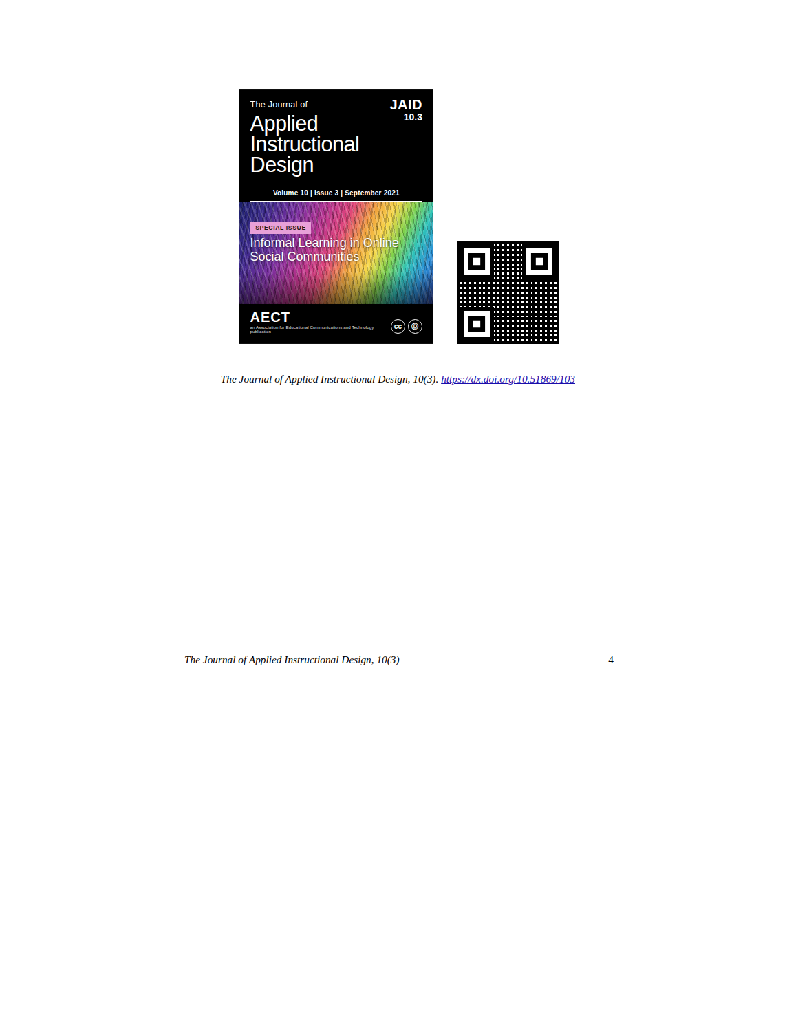JAID
10.3
The Journal of
Applied
Instructional
Design
Volume 10 | Issue 3 | September 2021
SPECIAL ISSUE
Informal Learning in Online
Social Communities
AECT
an Association for Educational Communications and Technology publication
ccⒹ
The Journal of Applied Instructional Design, 10(3). https://dx.doi.org/10.51869/103
The Journal of Applied Instructional Design, 10(3)
4